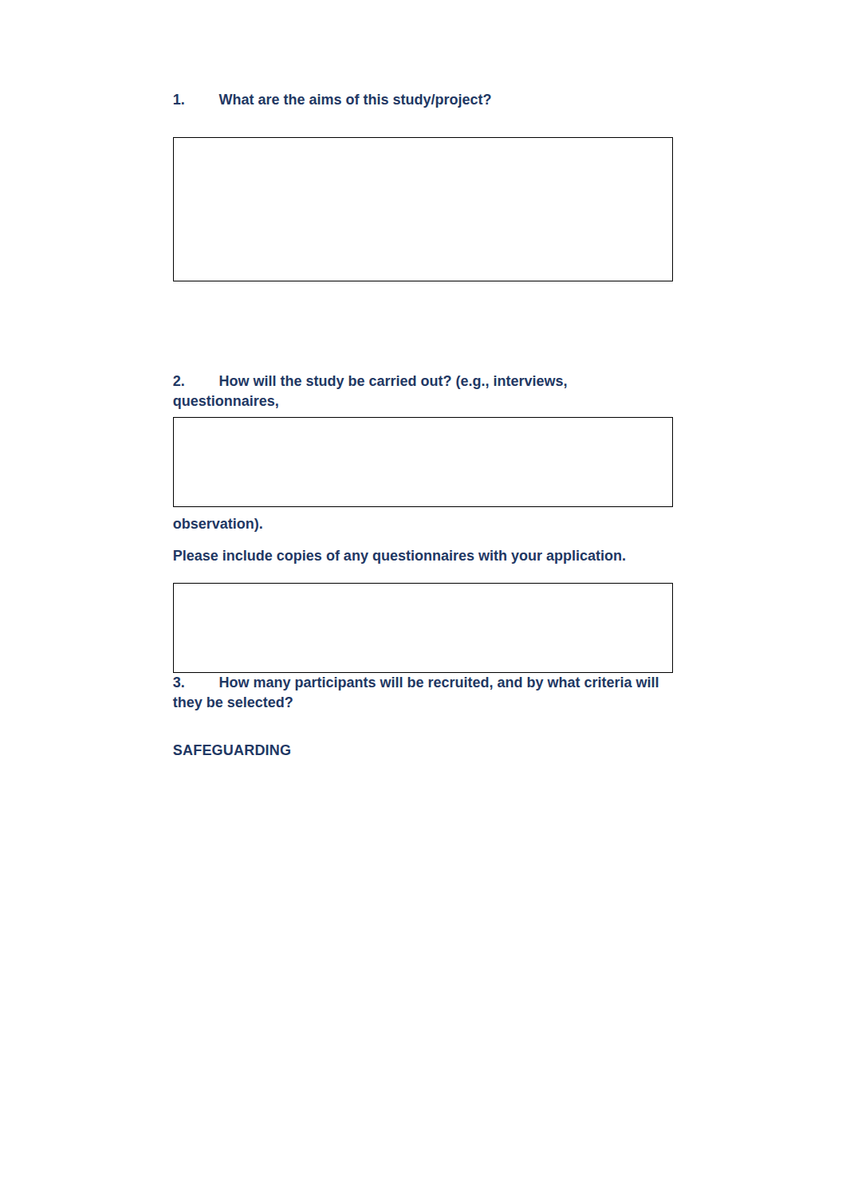1. What are the aims of this study/project?
2. How will the study be carried out? (e.g., interviews, questionnaires,
observation).
Please include copies of any questionnaires with your application.
3. How many participants will be recruited, and by what criteria will they be selected?
SAFEGUARDING